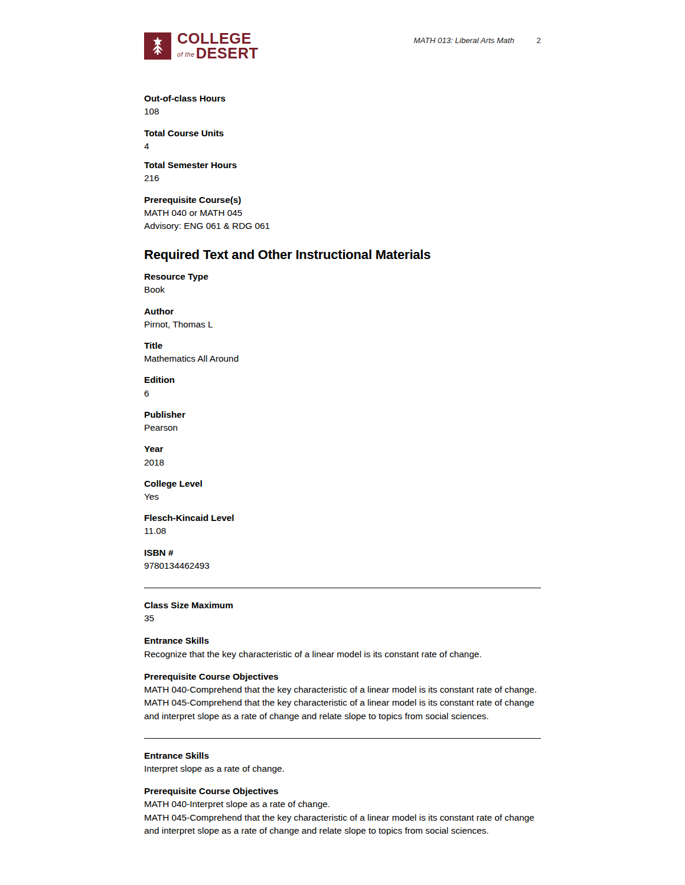COLLEGE of the DESERT
MATH 013: Liberal Arts Math 2
Out-of-class Hours
108
Total Course Units
4
Total Semester Hours
216
Prerequisite Course(s)
MATH 040 or MATH 045
Advisory: ENG 061 & RDG 061
Required Text and Other Instructional Materials
Resource Type
Book
Author
Pirnot, Thomas L
Title
Mathematics All Around
Edition
6
Publisher
Pearson
Year
2018
College Level
Yes
Flesch-Kincaid Level
11.08
ISBN #
9780134462493
Class Size Maximum
35
Entrance Skills
Recognize that the key characteristic of a linear model is its constant rate of change.
Prerequisite Course Objectives
MATH 040-Comprehend that the key characteristic of a linear model is its constant rate of change.
MATH 045-Comprehend that the key characteristic of a linear model is its constant rate of change and interpret slope as a rate of change and relate slope to topics from social sciences.
Entrance Skills
Interpret slope as a rate of change.
Prerequisite Course Objectives
MATH 040-Interpret slope as a rate of change.
MATH 045-Comprehend that the key characteristic of a linear model is its constant rate of change and interpret slope as a rate of change and relate slope to topics from social sciences.